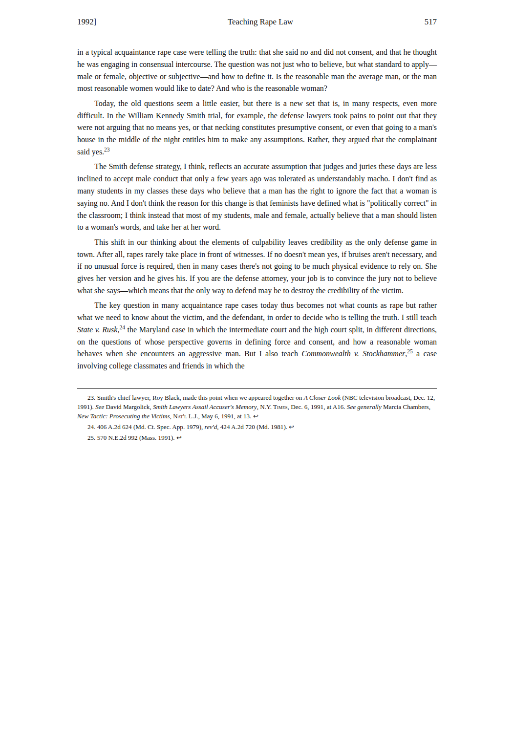1992] Teaching Rape Law 517
in a typical acquaintance rape case were telling the truth: that she said no and did not consent, and that he thought he was engaging in consensual intercourse. The question was not just who to believe, but what standard to apply—male or female, objective or subjective—and how to define it. Is the reasonable man the average man, or the man most reasonable women would like to date? And who is the reasonable woman?
Today, the old questions seem a little easier, but there is a new set that is, in many respects, even more difficult. In the William Kennedy Smith trial, for example, the defense lawyers took pains to point out that they were not arguing that no means yes, or that necking constitutes presumptive consent, or even that going to a man's house in the middle of the night entitles him to make any assumptions. Rather, they argued that the complainant said yes.23
The Smith defense strategy, I think, reflects an accurate assumption that judges and juries these days are less inclined to accept male conduct that only a few years ago was tolerated as understandably macho. I don't find as many students in my classes these days who believe that a man has the right to ignore the fact that a woman is saying no. And I don't think the reason for this change is that feminists have defined what is "politically correct" in the classroom; I think instead that most of my students, male and female, actually believe that a man should listen to a woman's words, and take her at her word.
This shift in our thinking about the elements of culpability leaves credibility as the only defense game in town. After all, rapes rarely take place in front of witnesses. If no doesn't mean yes, if bruises aren't necessary, and if no unusual force is required, then in many cases there's not going to be much physical evidence to rely on. She gives her version and he gives his. If you are the defense attorney, your job is to convince the jury not to believe what she says—which means that the only way to defend may be to destroy the credibility of the victim.
The key question in many acquaintance rape cases today thus becomes not what counts as rape but rather what we need to know about the victim, and the defendant, in order to decide who is telling the truth. I still teach State v. Rusk,24 the Maryland case in which the intermediate court and the high court split, in different directions, on the questions of whose perspective governs in defining force and consent, and how a reasonable woman behaves when she encounters an aggressive man. But I also teach Commonwealth v. Stockhammer,25 a case involving college classmates and friends in which the
23. Smith's chief lawyer, Roy Black, made this point when we appeared together on A Closer Look (NBC television broadcast, Dec. 12, 1991). See David Margolick, Smith Lawyers Assail Accuser's Memory, N.Y. Times, Dec. 6, 1991, at A16. See generally Marcia Chambers, New Tactic: Prosecuting the Victims, Nat'l L.J., May 6, 1991, at 13. ↩
24. 406 A.2d 624 (Md. Ct. Spec. App. 1979), rev'd, 424 A.2d 720 (Md. 1981). ↩
25. 570 N.E.2d 992 (Mass. 1991). ↩